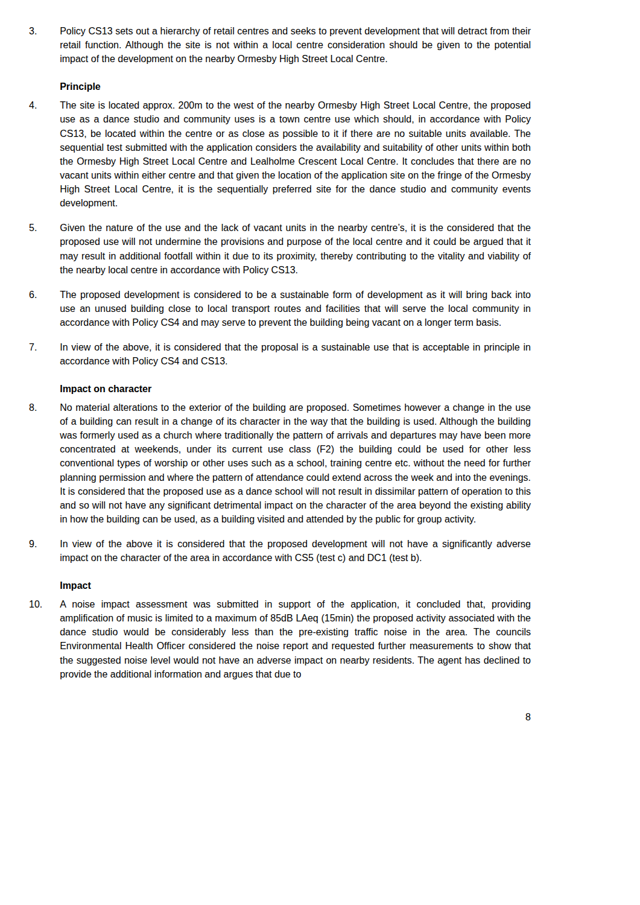3. Policy CS13 sets out a hierarchy of retail centres and seeks to prevent development that will detract from their retail function. Although the site is not within a local centre consideration should be given to the potential impact of the development on the nearby Ormesby High Street Local Centre.
Principle
4. The site is located approx. 200m to the west of the nearby Ormesby High Street Local Centre, the proposed use as a dance studio and community uses is a town centre use which should, in accordance with Policy CS13, be located within the centre or as close as possible to it if there are no suitable units available. The sequential test submitted with the application considers the availability and suitability of other units within both the Ormesby High Street Local Centre and Lealholme Crescent Local Centre. It concludes that there are no vacant units within either centre and that given the location of the application site on the fringe of the Ormesby High Street Local Centre, it is the sequentially preferred site for the dance studio and community events development.
5. Given the nature of the use and the lack of vacant units in the nearby centre’s, it is the considered that the proposed use will not undermine the provisions and purpose of the local centre and it could be argued that it may result in additional footfall within it due to its proximity, thereby contributing to the vitality and viability of the nearby local centre in accordance with Policy CS13.
6. The proposed development is considered to be a sustainable form of development as it will bring back into use an unused building close to local transport routes and facilities that will serve the local community in accordance with Policy CS4 and may serve to prevent the building being vacant on a longer term basis.
7. In view of the above, it is considered that the proposal is a sustainable use that is acceptable in principle in accordance with Policy CS4 and CS13.
Impact on character
8. No material alterations to the exterior of the building are proposed. Sometimes however a change in the use of a building can result in a change of its character in the way that the building is used. Although the building was formerly used as a church where traditionally the pattern of arrivals and departures may have been more concentrated at weekends, under its current use class (F2) the building could be used for other less conventional types of worship or other uses such as a school, training centre etc. without the need for further planning permission and where the pattern of attendance could extend across the week and into the evenings. It is considered that the proposed use as a dance school will not result in dissimilar pattern of operation to this and so will not have any significant detrimental impact on the character of the area beyond the existing ability in how the building can be used, as a building visited and attended by the public for group activity.
9. In view of the above it is considered that the proposed development will not have a significantly adverse impact on the character of the area in accordance with CS5 (test c) and DC1 (test b).
Impact
10. A noise impact assessment was submitted in support of the application, it concluded that, providing amplification of music is limited to a maximum of 85dB LAeq (15min) the proposed activity associated with the dance studio would be considerably less than the pre-existing traffic noise in the area. The councils Environmental Health Officer considered the noise report and requested further measurements to show that the suggested noise level would not have an adverse impact on nearby residents. The agent has declined to provide the additional information and argues that due to
8